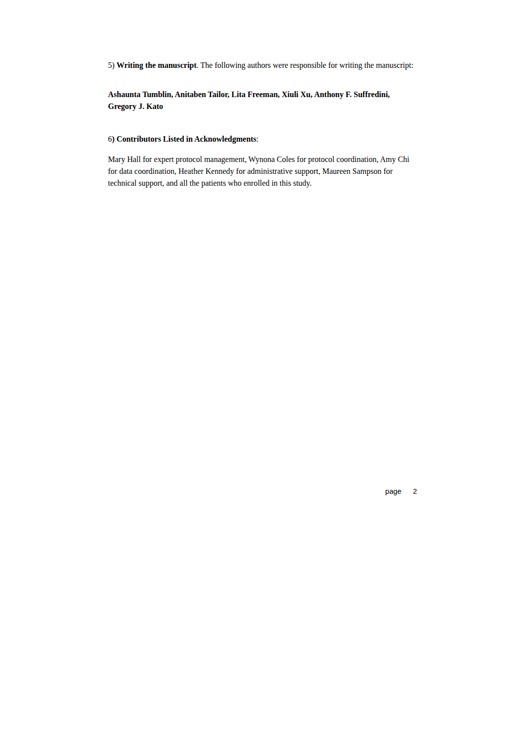5) Writing the manuscript. The following authors were responsible for writing the manuscript:
Ashaunta Tumblin, Anitaben Tailor, Lita Freeman, Xiuli Xu, Anthony F. Suffredini, Gregory J. Kato
6) Contributors Listed in Acknowledgments:
Mary Hall for expert protocol management, Wynona Coles for protocol coordination, Amy Chi for data coordination, Heather Kennedy for administrative support, Maureen Sampson for technical support, and all the patients who enrolled in this study.
page2